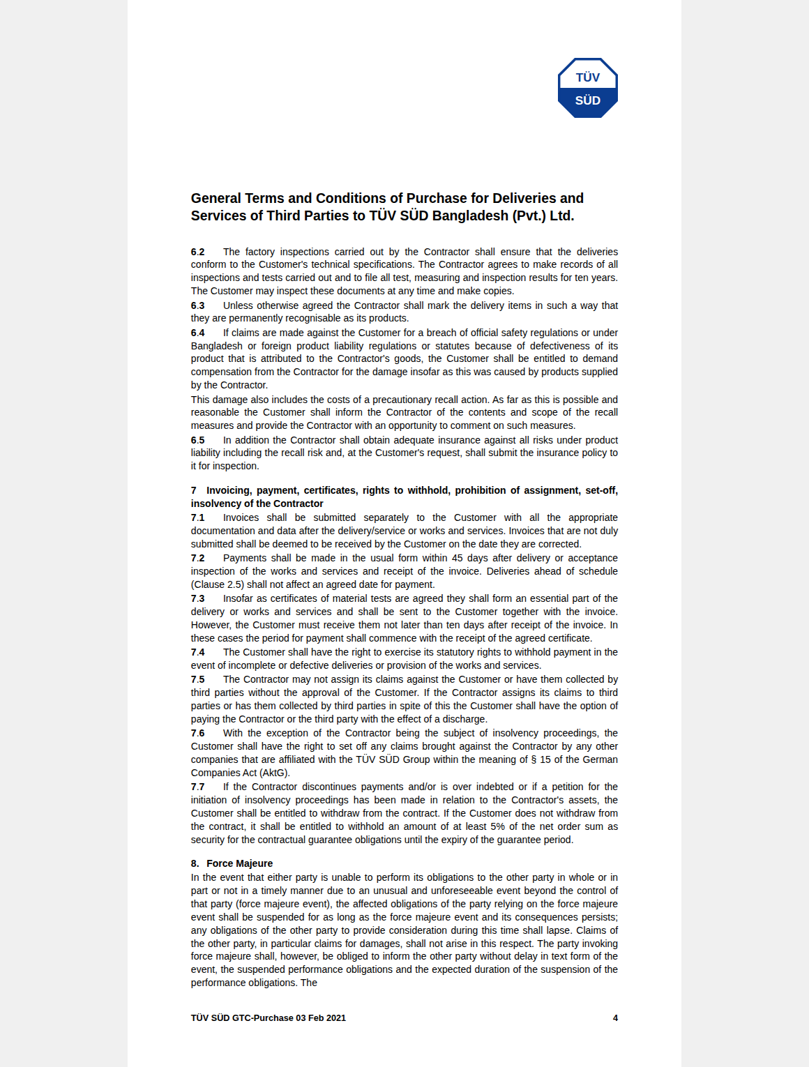TÜV SÜD
General Terms and Conditions of Purchase for Deliveries and Services of Third Parties to TÜV SÜD Bangladesh (Pvt.) Ltd.
6.2 The factory inspections carried out by the Contractor shall ensure that the deliveries conform to the Customer's technical specifications. The Contractor agrees to make records of all inspections and tests carried out and to file all test, measuring and inspection results for ten years. The Customer may inspect these documents at any time and make copies.
6.3 Unless otherwise agreed the Contractor shall mark the delivery items in such a way that they are permanently recognisable as its products.
6.4 If claims are made against the Customer for a breach of official safety regulations or under Bangladesh or foreign product liability regulations or statutes because of defectiveness of its product that is attributed to the Contractor's goods, the Customer shall be entitled to demand compensation from the Contractor for the damage insofar as this was caused by products supplied by the Contractor.
This damage also includes the costs of a precautionary recall action. As far as this is possible and reasonable the Customer shall inform the Contractor of the contents and scope of the recall measures and provide the Contractor with an opportunity to comment on such measures.
6.5 In addition the Contractor shall obtain adequate insurance against all risks under product liability including the recall risk and, at the Customer's request, shall submit the insurance policy to it for inspection.
7 Invoicing, payment, certificates, rights to withhold, prohibition of assignment, set-off, insolvency of the Contractor
7.1 Invoices shall be submitted separately to the Customer with all the appropriate documentation and data after the delivery/service or works and services. Invoices that are not duly submitted shall be deemed to be received by the Customer on the date they are corrected.
7.2 Payments shall be made in the usual form within 45 days after delivery or acceptance inspection of the works and services and receipt of the invoice. Deliveries ahead of schedule (Clause 2.5) shall not affect an agreed date for payment.
7.3 Insofar as certificates of material tests are agreed they shall form an essential part of the delivery or works and services and shall be sent to the Customer together with the invoice. However, the Customer must receive them not later than ten days after receipt of the invoice. In these cases the period for payment shall commence with the receipt of the agreed certificate.
7.4 The Customer shall have the right to exercise its statutory rights to withhold payment in the event of incomplete or defective deliveries or provision of the works and services.
7.5 The Contractor may not assign its claims against the Customer or have them collected by third parties without the approval of the Customer. If the Contractor assigns its claims to third parties or has them collected by third parties in spite of this the Customer shall have the option of paying the Contractor or the third party with the effect of a discharge.
7.6 With the exception of the Contractor being the subject of insolvency proceedings, the Customer shall have the right to set off any claims brought against the Contractor by any other companies that are affiliated with the TÜV SÜD Group within the meaning of § 15 of the German Companies Act (AktG).
7.7 If the Contractor discontinues payments and/or is over indebted or if a petition for the initiation of insolvency proceedings has been made in relation to the Contractor's assets, the Customer shall be entitled to withdraw from the contract. If the Customer does not withdraw from the contract, it shall be entitled to withhold an amount of at least 5% of the net order sum as security for the contractual guarantee obligations until the expiry of the guarantee period.
8. Force Majeure
In the event that either party is unable to perform its obligations to the other party in whole or in part or not in a timely manner due to an unusual and unforeseeable event beyond the control of that party (force majeure event), the affected obligations of the party relying on the force majeure event shall be suspended for as long as the force majeure event and its consequences persists; any obligations of the other party to provide consideration during this time shall lapse. Claims of the other party, in particular claims for damages, shall not arise in this respect. The party invoking force majeure shall, however, be obliged to inform the other party without delay in text form of the event, the suspended performance obligations and the expected duration of the suspension of the performance obligations. The
TÜV SÜD GTC-Purchase 03 Feb 2021
4